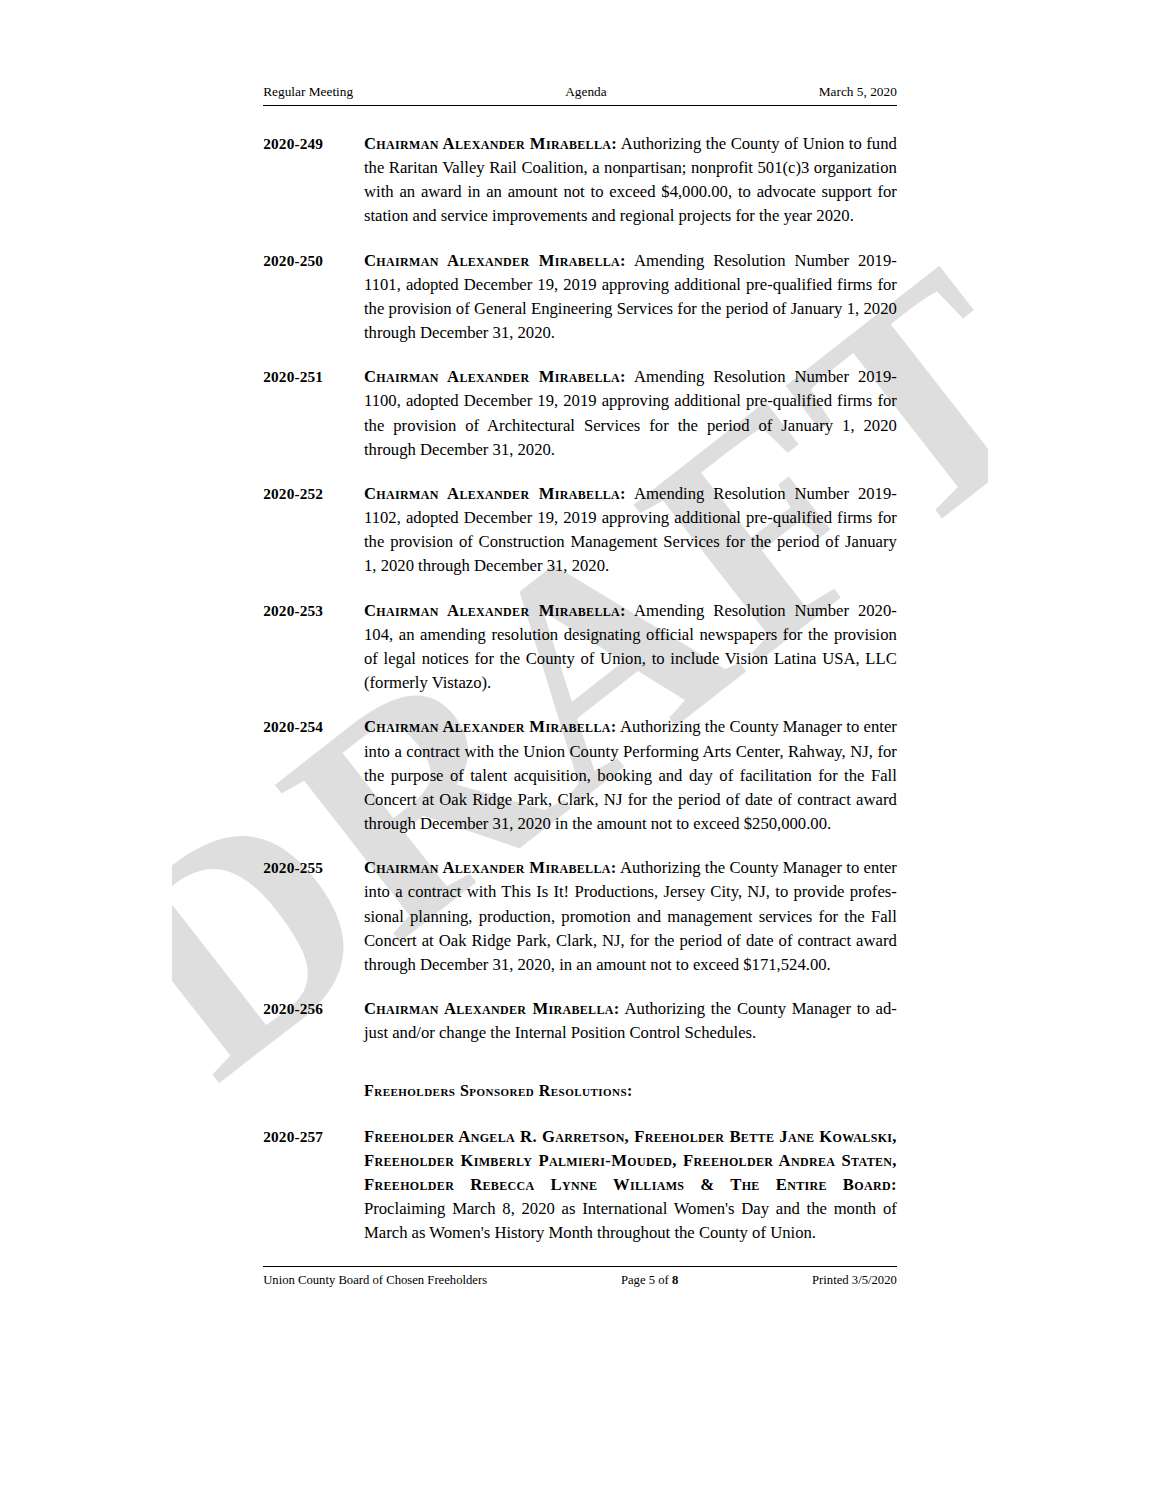DRAFT
Regular Meeting
Agenda
March 5, 2020
2020-249
Chairman Alexander Mirabella: Authorizing the County of Union to fund the Raritan Valley Rail Coalition, a nonpartisan; nonprofit 501(c)3 organization with an award in an amount not to exceed $4,000.00, to advocate support for station and service improvements and regional projects for the year 2020.
2020-250
Chairman Alexander Mirabella: Amending Resolution Number 2019-1101, adopted December 19, 2019 approving additional pre-qualified firms for the provision of General Engineering Services for the period of January 1, 2020 through December 31, 2020.
2020-251
Chairman Alexander Mirabella: Amending Resolution Number 2019-1100, adopted December 19, 2019 approving additional pre-qualified firms for the provision of Architectural Services for the period of January 1, 2020 through December 31, 2020.
2020-252
Chairman Alexander Mirabella: Amending Resolution Number 2019-1102, adopted December 19, 2019 approving additional pre-qualified firms for the provision of Construction Management Services for the period of January 1, 2020 through December 31, 2020.
2020-253
Chairman Alexander Mirabella: Amending Resolution Number 2020-104, an amending resolution designating official newspapers for the provision of legal notices for the County of Union, to include Vision Latina USA, LLC (formerly Vistazo).
2020-254
Chairman Alexander Mirabella: Authorizing the County Manager to enter into a contract with the Union County Performing Arts Center, Rahway, NJ, for the purpose of talent acquisition, booking and day of facilitation for the Fall Concert at Oak Ridge Park, Clark, NJ for the period of date of contract award through December 31, 2020 in the amount not to exceed $250,000.00.
2020-255
Chairman Alexander Mirabella: Authorizing the County Manager to enter into a contract with This Is It! Productions, Jersey City, NJ, to provide professional planning, production, promotion and management services for the Fall Concert at Oak Ridge Park, Clark, NJ, for the period of date of contract award through December 31, 2020, in an amount not to exceed $171,524.00.
2020-256
Chairman Alexander Mirabella: Authorizing the County Manager to adjust and/or change the Internal Position Control Schedules.
Freeholders Sponsored Resolutions:
2020-257
Freeholder Angela R. Garretson, Freeholder Bette Jane Kowalski, Freeholder Kimberly Palmieri-Mouded, Freeholder Andrea Staten, Freeholder Rebecca Lynne Williams & The Entire Board: Proclaiming March 8, 2020 as International Women's Day and the month of March as Women's History Month throughout the County of Union.
Union County Board of Chosen Freeholders
Page 5 of 8
Printed 3/5/2020